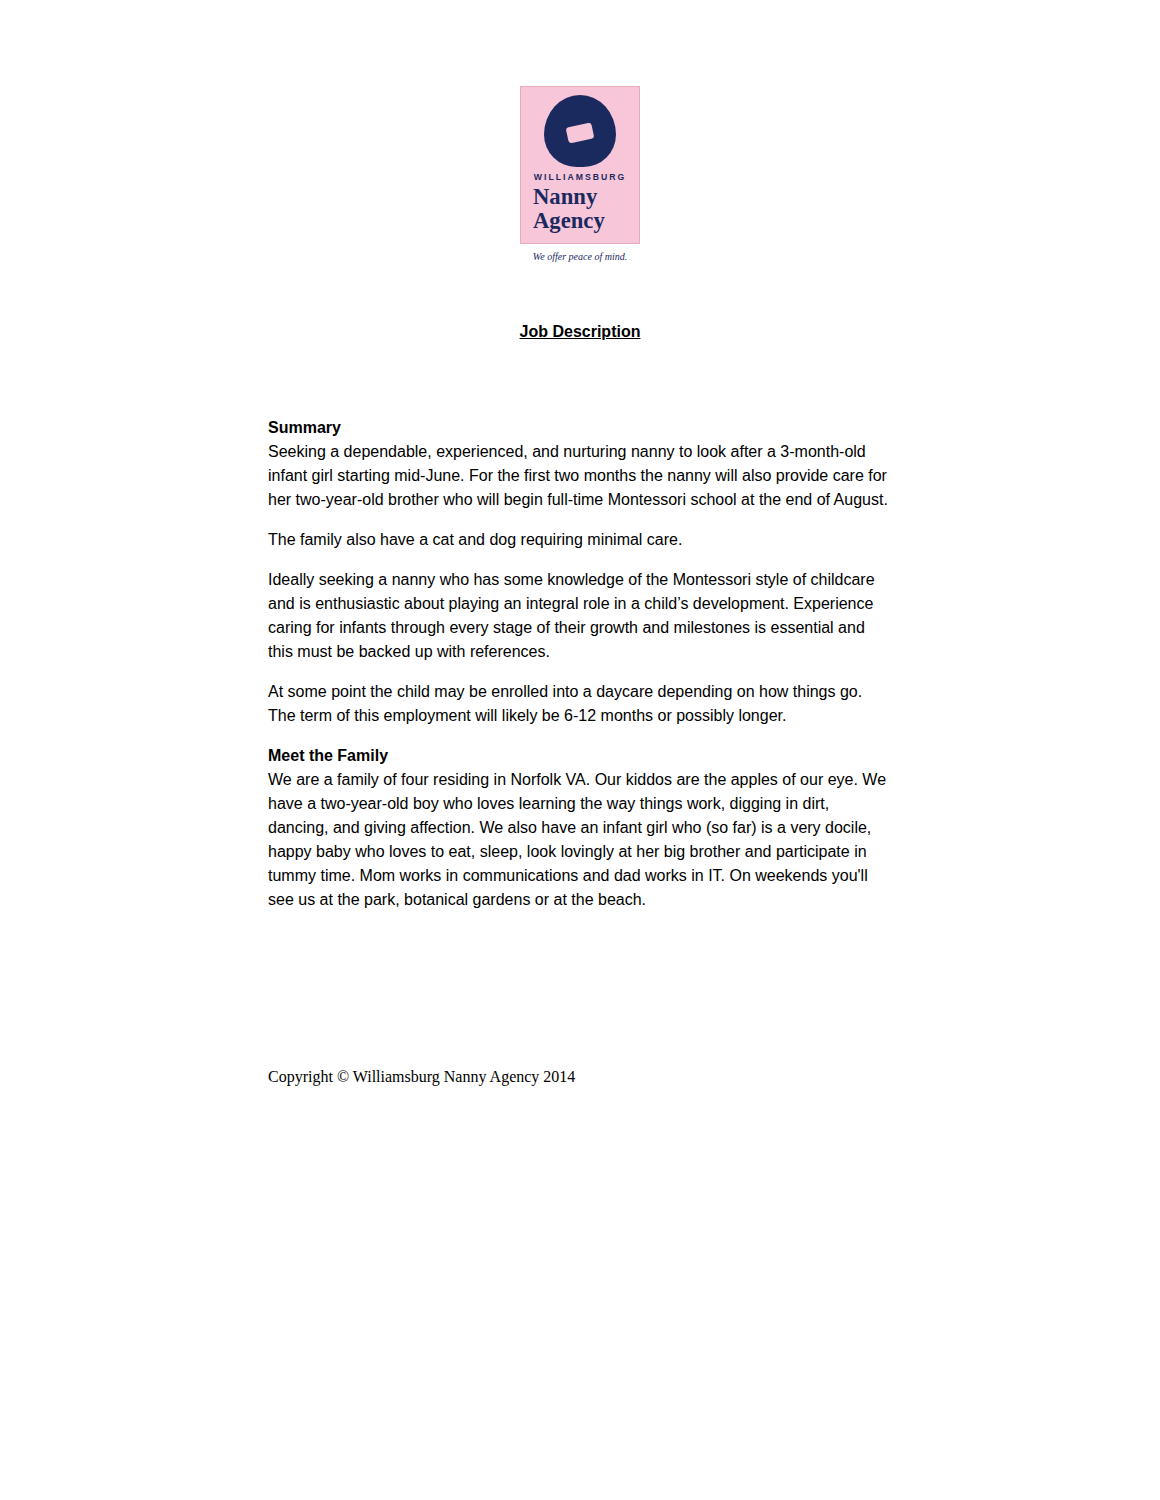WILLIAMSBURG
Nanny
Agency
We offer peace of mind.
Job Description
Summary
Seeking a dependable, experienced, and nurturing nanny to look after a 3-month-old infant girl starting mid-June. For the first two months the nanny will also provide care for her two-year-old brother who will begin full-time Montessori school at the end of August.
The family also have a cat and dog requiring minimal care.
Ideally seeking a nanny who has some knowledge of the Montessori style of childcare and is enthusiastic about playing an integral role in a child’s development. Experience caring for infants through every stage of their growth and milestones is essential and this must be backed up with references.
At some point the child may be enrolled into a daycare depending on how things go. The term of this employment will likely be 6-12 months or possibly longer.
Meet the Family
We are a family of four residing in Norfolk VA. Our kiddos are the apples of our eye. We have a two-year-old boy who loves learning the way things work, digging in dirt, dancing, and giving affection. We also have an infant girl who (so far) is a very docile, happy baby who loves to eat, sleep, look lovingly at her big brother and participate in tummy time. Mom works in communications and dad works in IT. On weekends you'll see us at the park, botanical gardens or at the beach.
Copyright © Williamsburg Nanny Agency 2014